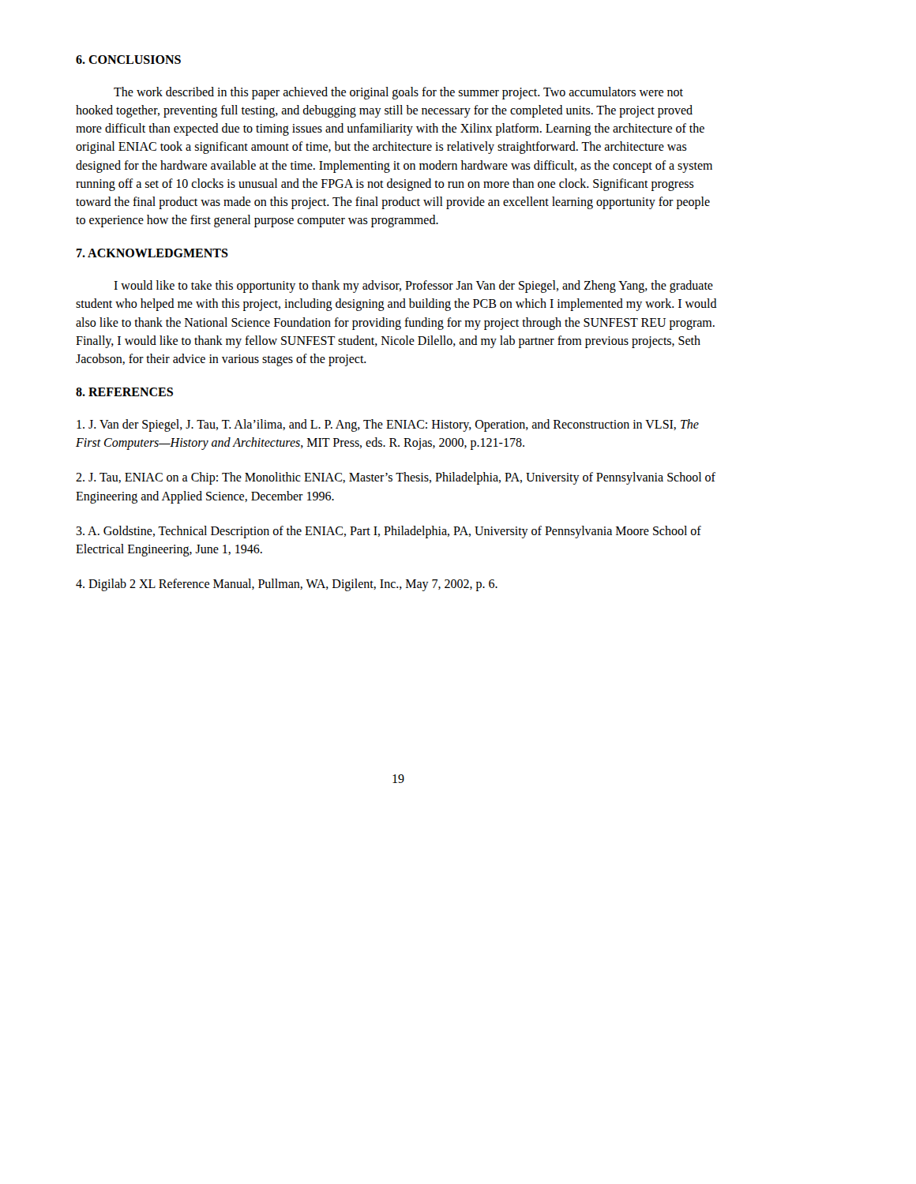6. CONCLUSIONS
The work described in this paper achieved the original goals for the summer project. Two accumulators were not hooked together, preventing full testing, and debugging may still be necessary for the completed units. The project proved more difficult than expected due to timing issues and unfamiliarity with the Xilinx platform. Learning the architecture of the original ENIAC took a significant amount of time, but the architecture is relatively straightforward. The architecture was designed for the hardware available at the time. Implementing it on modern hardware was difficult, as the concept of a system running off a set of 10 clocks is unusual and the FPGA is not designed to run on more than one clock. Significant progress toward the final product was made on this project. The final product will provide an excellent learning opportunity for people to experience how the first general purpose computer was programmed.
7. ACKNOWLEDGMENTS
I would like to take this opportunity to thank my advisor, Professor Jan Van der Spiegel, and Zheng Yang, the graduate student who helped me with this project, including designing and building the PCB on which I implemented my work. I would also like to thank the National Science Foundation for providing funding for my project through the SUNFEST REU program. Finally, I would like to thank my fellow SUNFEST student, Nicole Dilello, and my lab partner from previous projects, Seth Jacobson, for their advice in various stages of the project.
8. REFERENCES
1. J. Van der Spiegel, J. Tau, T. Ala’ilima, and L. P. Ang, The ENIAC: History, Operation, and Reconstruction in VLSI, The First Computers—History and Architectures, MIT Press, eds. R. Rojas, 2000, p.121-178.
2. J. Tau, ENIAC on a Chip: The Monolithic ENIAC, Master’s Thesis, Philadelphia, PA, University of Pennsylvania School of Engineering and Applied Science, December 1996.
3. A. Goldstine, Technical Description of the ENIAC, Part I, Philadelphia, PA, University of Pennsylvania Moore School of Electrical Engineering, June 1, 1946.
4. Digilab 2 XL Reference Manual, Pullman, WA, Digilent, Inc., May 7, 2002, p. 6.
19